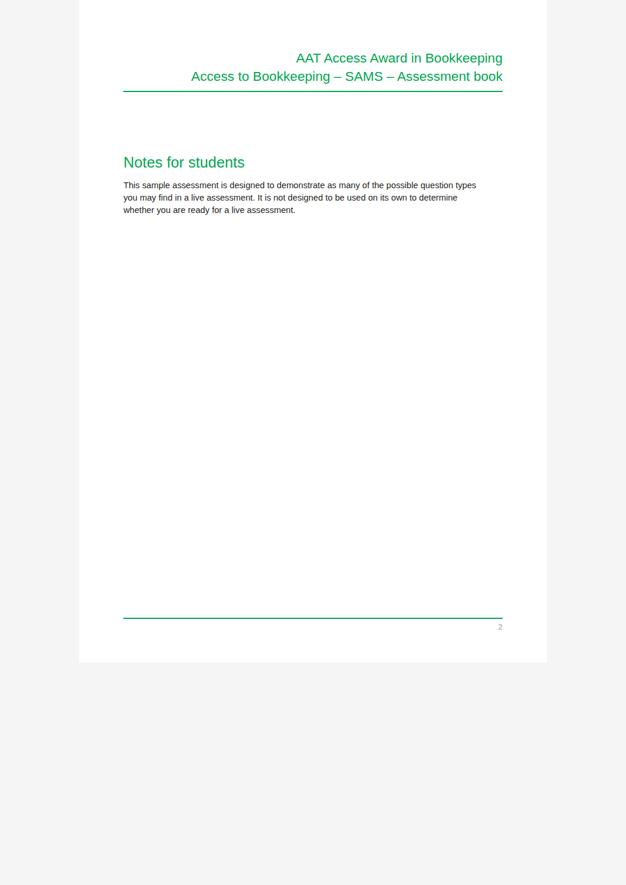AAT Access Award in Bookkeeping
Access to Bookkeeping – SAMS – Assessment book
Notes for students
This sample assessment is designed to demonstrate as many of the possible question types you may find in a live assessment. It is not designed to be used on its own to determine whether you are ready for a live assessment.
2